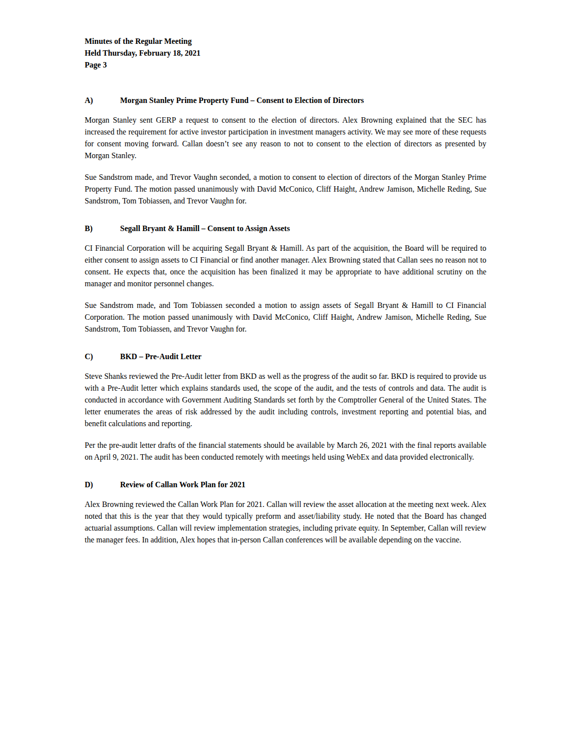Minutes of the Regular Meeting
Held Thursday, February 18, 2021
Page 3
A) Morgan Stanley Prime Property Fund – Consent to Election of Directors
Morgan Stanley sent GERP a request to consent to the election of directors. Alex Browning explained that the SEC has increased the requirement for active investor participation in investment managers activity. We may see more of these requests for consent moving forward. Callan doesn’t see any reason to not to consent to the election of directors as presented by Morgan Stanley.
Sue Sandstrom made, and Trevor Vaughn seconded, a motion to consent to election of directors of the Morgan Stanley Prime Property Fund. The motion passed unanimously with David McConico, Cliff Haight, Andrew Jamison, Michelle Reding, Sue Sandstrom, Tom Tobiassen, and Trevor Vaughn for.
B) Segall Bryant & Hamill – Consent to Assign Assets
CI Financial Corporation will be acquiring Segall Bryant & Hamill. As part of the acquisition, the Board will be required to either consent to assign assets to CI Financial or find another manager. Alex Browning stated that Callan sees no reason not to consent. He expects that, once the acquisition has been finalized it may be appropriate to have additional scrutiny on the manager and monitor personnel changes.
Sue Sandstrom made, and Tom Tobiassen seconded a motion to assign assets of Segall Bryant & Hamill to CI Financial Corporation. The motion passed unanimously with David McConico, Cliff Haight, Andrew Jamison, Michelle Reding, Sue Sandstrom, Tom Tobiassen, and Trevor Vaughn for.
C) BKD – Pre-Audit Letter
Steve Shanks reviewed the Pre-Audit letter from BKD as well as the progress of the audit so far. BKD is required to provide us with a Pre-Audit letter which explains standards used, the scope of the audit, and the tests of controls and data. The audit is conducted in accordance with Government Auditing Standards set forth by the Comptroller General of the United States. The letter enumerates the areas of risk addressed by the audit including controls, investment reporting and potential bias, and benefit calculations and reporting.
Per the pre-audit letter drafts of the financial statements should be available by March 26, 2021 with the final reports available on April 9, 2021. The audit has been conducted remotely with meetings held using WebEx and data provided electronically.
D) Review of Callan Work Plan for 2021
Alex Browning reviewed the Callan Work Plan for 2021. Callan will review the asset allocation at the meeting next week. Alex noted that this is the year that they would typically preform and asset/liability study. He noted that the Board has changed actuarial assumptions. Callan will review implementation strategies, including private equity. In September, Callan will review the manager fees. In addition, Alex hopes that in-person Callan conferences will be available depending on the vaccine.